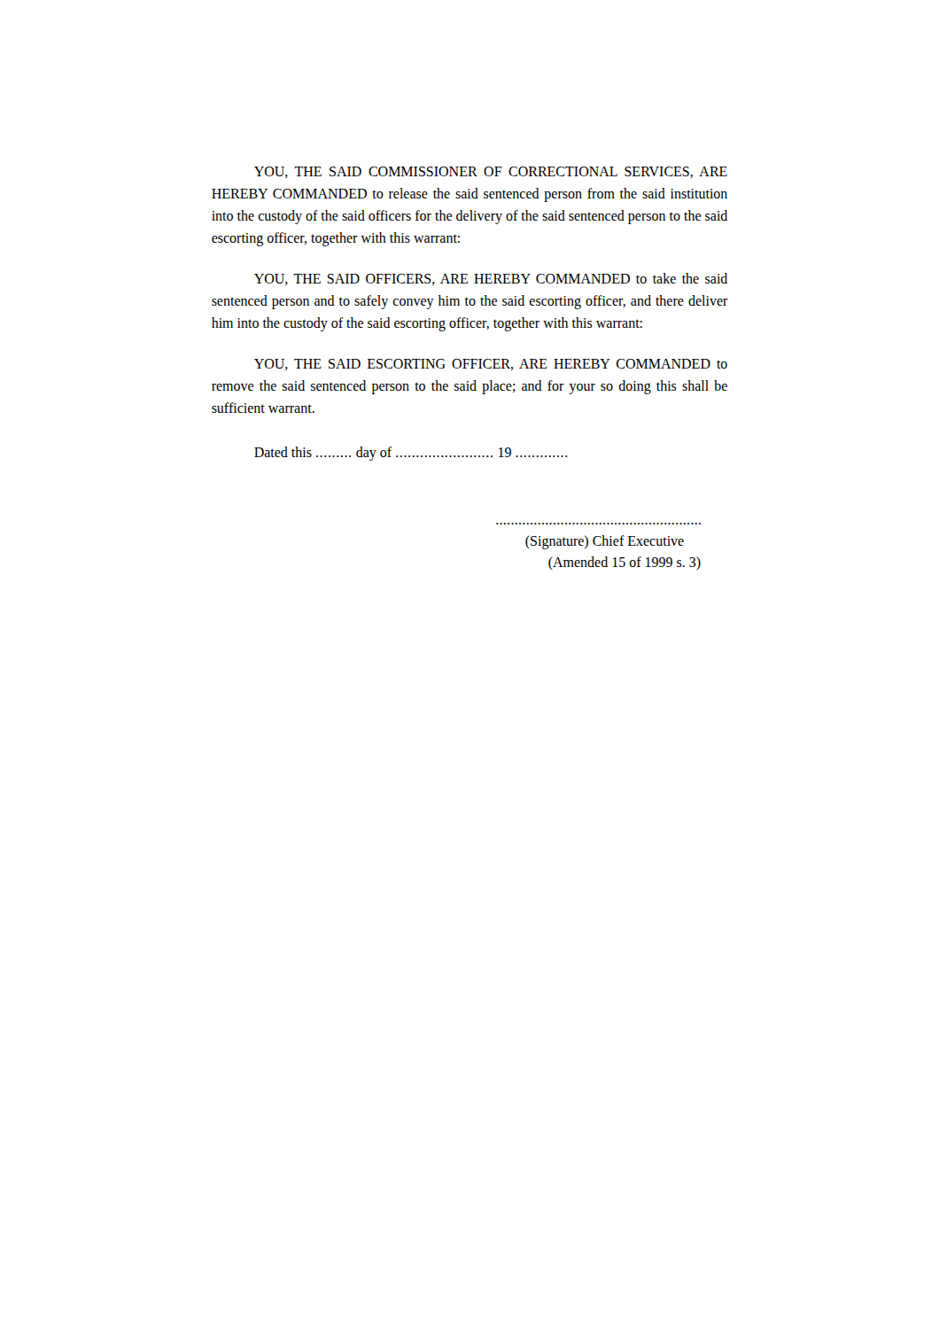YOU, THE SAID COMMISSIONER OF CORRECTIONAL SERVICES, ARE HEREBY COMMANDED to release the said sentenced person from the said institution into the custody of the said officers for the delivery of the said sentenced person to the said escorting officer, together with this warrant:
YOU, THE SAID OFFICERS, ARE HEREBY COMMANDED to take the said sentenced person and to safely convey him to the said escorting officer, and there deliver him into the custody of the said escorting officer, together with this warrant:
YOU, THE SAID ESCORTING OFFICER, ARE HEREBY COMMANDED to remove the said sentenced person to the said place; and for your so doing this shall be sufficient warrant.
Dated this ......... day of ........................ 19 .............
......................................................
(Signature) Chief Executive
(Amended 15 of 1999 s. 3)